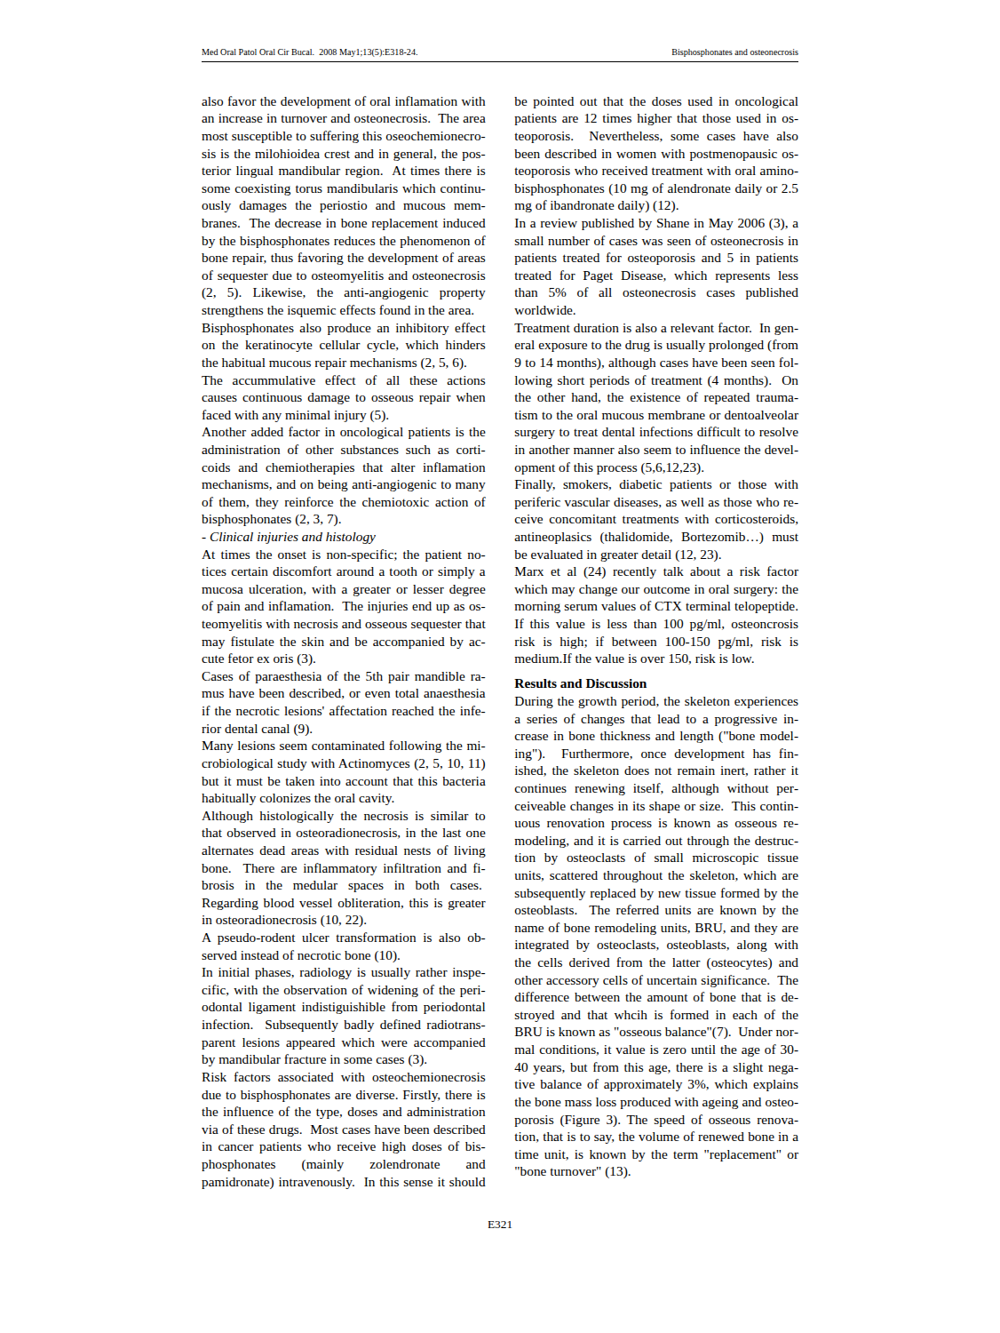Med Oral Patol Oral Cir Bucal. 2008 May1;13(5):E318-24.
Bisphosphonates and osteonecrosis
also favor the development of oral inflamation with an increase in turnover and osteonecrosis. The area most susceptible to suffering this oseochemionecrosis is the milohioidea crest and in general, the posterior lingual mandibular region. At times there is some coexisting torus mandibularis which continuously damages the periostio and mucous membranes. The decrease in bone replacement induced by the bisphosphonates reduces the phenomenon of bone repair, thus favoring the development of areas of sequester due to osteomyelitis and osteonecrosis (2, 5). Likewise, the anti-angiogenic property strengthens the isquemic effects found in the area.
Bisphosphonates also produce an inhibitory effect on the keratinocyte cellular cycle, which hinders the habitual mucous repair mechanisms (2, 5, 6).
The accummulative effect of all these actions causes continuous damage to osseous repair when faced with any minimal injury (5).
Another added factor in oncological patients is the administration of other substances such as corticoids and chemiotherapies that alter inflamation mechanisms, and on being anti-angiogenic to many of them, they reinforce the chemiotoxic action of bisphosphonates (2, 3, 7).
- Clinical injuries and histology
At times the onset is non-specific; the patient notices certain discomfort around a tooth or simply a mucosa ulceration, with a greater or lesser degree of pain and inflamation. The injuries end up as osteomyelitis with necrosis and osseous sequester that may fistulate the skin and be accompanied by accute fetor ex oris (3).
Cases of paraesthesia of the 5th pair mandible ramus have been described, or even total anaesthesia if the necrotic lesions' affectation reached the inferior dental canal (9).
Many lesions seem contaminated following the microbiological study with Actinomyces (2, 5, 10, 11) but it must be taken into account that this bacteria habitually colonizes the oral cavity.
Although histologically the necrosis is similar to that observed in osteoradionecrosis, in the last one alternates dead areas with residual nests of living bone. There are inflammatory infiltration and fibrosis in the medular spaces in both cases. Regarding blood vessel obliteration, this is greater in osteoradionecrosis (10, 22).
A pseudo-rodent ulcer transformation is also observed instead of necrotic bone (10).
In initial phases, radiology is usually rather inspecific, with the observation of widening of the periodontal ligament indistiguishible from periodontal infection. Subsequently badly defined radiotransparent lesions appeared which were accompanied by mandibular fracture in some cases (3).
Risk factors associated with osteochemionecrosis due to bisphosphonates are diverse. Firstly, there is the influence of the type, doses and administration via of these drugs. Most cases have been described in cancer patients who receive high doses of bisphosphonates (mainly zolendronate and pamidronate) intravenously. In this sense it should be pointed out that the doses used in oncological patients are 12 times higher that those used in osteoporosis. Nevertheless, some cases have also been described in women with postmenopausic osteoporosis who received treatment with oral aminobisphosphonates (10 mg of alendronate daily or 2.5 mg of ibandronate daily) (12).
In a review published by Shane in May 2006 (3), a small number of cases was seen of osteonecrosis in patients treated for osteoporosis and 5 in patients treated for Paget Disease, which represents less than 5% of all osteonecrosis cases published worldwide.
Treatment duration is also a relevant factor. In general exposure to the drug is usually prolonged (from 9 to 14 months), although cases have been seen following short periods of treatment (4 months). On the other hand, the existence of repeated traumatism to the oral mucous membrane or dentoalveolar surgery to treat dental infections difficult to resolve in another manner also seem to influence the development of this process (5,6,12,23).
Finally, smokers, diabetic patients or those with periferic vascular diseases, as well as those who receive concomitant treatments with corticosteroids, antineoplasics (thalidomide, Bortezomib…) must be evaluated in greater detail (12, 23).
Marx et al (24) recently talk about a risk factor which may change our outcome in oral surgery: the morning serum values of CTX terminal telopeptide. If this value is less than 100 pg/ml, osteoncrosis risk is high; if between 100-150 pg/ml, risk is medium.If the value is over 150, risk is low.
Results and Discussion
During the growth period, the skeleton experiences a series of changes that lead to a progressive increase in bone thickness and length ("bone modeling"). Furthermore, once development has finished, the skeleton does not remain inert, rather it continues renewing itself, although without perceiveable changes in its shape or size. This continuous renovation process is known as osseous remodeling, and it is carried out through the destruction by osteoclasts of small microscopic tissue units, scattered throughout the skeleton, which are subsequently replaced by new tissue formed by the osteoblasts. The referred units are known by the name of bone remodeling units, BRU, and they are integrated by osteoclasts, osteoblasts, along with the cells derived from the latter (osteocytes) and other accessory cells of uncertain significance. The difference between the amount of bone that is destroyed and that whcih is formed in each of the BRU is known as "osseous balance"(7). Under normal conditions, it value is zero until the age of 30-40 years, but from this age, there is a slight negative balance of approximately 3%, which explains the bone mass loss produced with ageing and osteoporosis (Figure 3). The speed of osseous renovation, that is to say, the volume of renewed bone in a time unit, is known by the term "replacement" or "bone turnover" (13).
E321